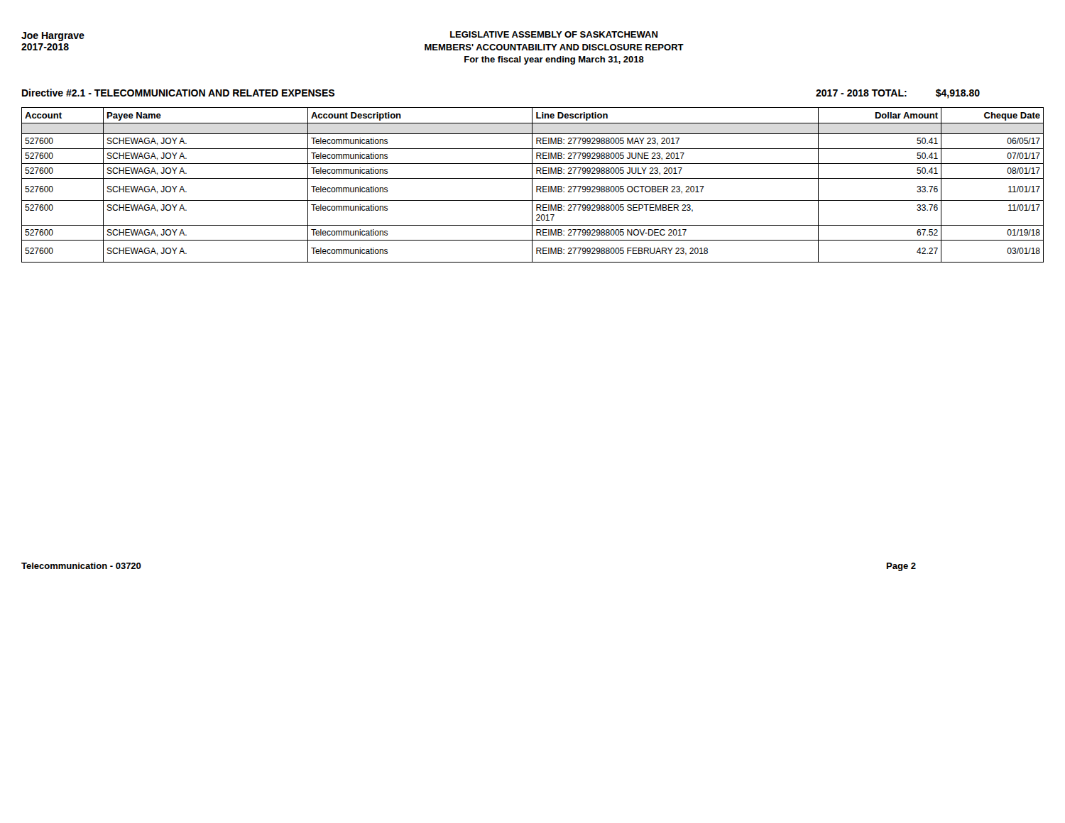Joe Hargrave
2017-2018
LEGISLATIVE ASSEMBLY OF SASKATCHEWAN
MEMBERS' ACCOUNTABILITY AND DISCLOSURE REPORT
For the fiscal year ending March 31, 2018
Directive #2.1 - TELECOMMUNICATION AND RELATED EXPENSES
2017 - 2018 TOTAL:$4,918.80
| Account | Payee Name | Account Description | Line Description | Dollar Amount | Cheque Date |
| --- | --- | --- | --- | --- | --- |
| 527600 | SCHEWAGA, JOY A. | Telecommunications | REIMB: 277992988005 MAY 23, 2017 | 50.41 | 06/05/17 |
| 527600 | SCHEWAGA, JOY A. | Telecommunications | REIMB: 277992988005 JUNE 23, 2017 | 50.41 | 07/01/17 |
| 527600 | SCHEWAGA, JOY A. | Telecommunications | REIMB: 277992988005 JULY 23, 2017 | 50.41 | 08/01/17 |
| 527600 | SCHEWAGA, JOY A. | Telecommunications | REIMB: 277992988005 OCTOBER 23, 2017 | 33.76 | 11/01/17 |
| 527600 | SCHEWAGA, JOY A. | Telecommunications | REIMB: 277992988005 SEPTEMBER 23, 2017 | 33.76 | 11/01/17 |
| 527600 | SCHEWAGA, JOY A. | Telecommunications | REIMB: 277992988005 NOV-DEC 2017 | 67.52 | 01/19/18 |
| 527600 | SCHEWAGA, JOY A. | Telecommunications | REIMB: 277992988005 FEBRUARY 23, 2018 | 42.27 | 03/01/18 |
Telecommunication - 03720
Page 2